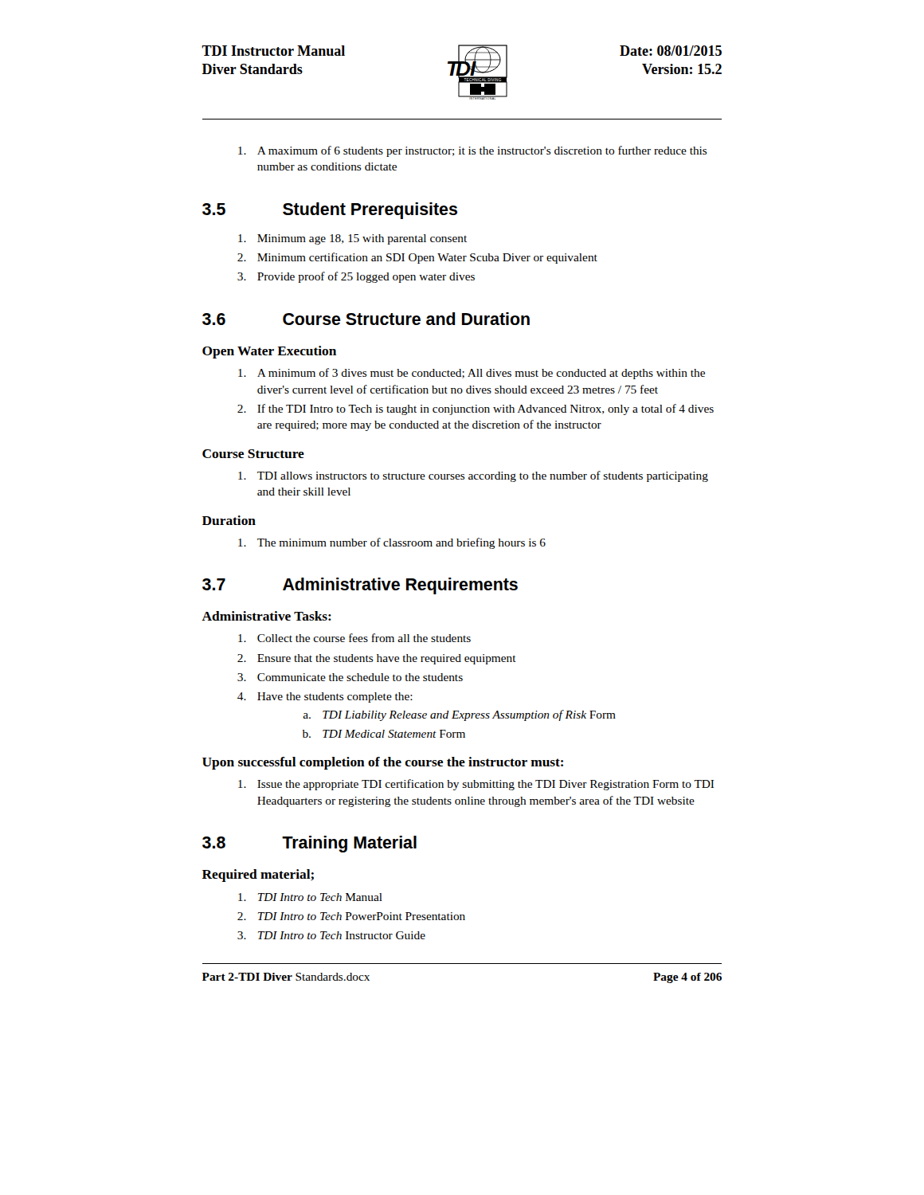TDI Instructor Manual
Diver Standards
TECHNICAL DIVING INTERNATIONAL T D I
Date: 08/01/2015
Version: 15.2
A maximum of 6 students per instructor; it is the instructor's discretion to further reduce this number as conditions dictate
3.5 Student Prerequisites
Minimum age 18, 15 with parental consent
Minimum certification an SDI Open Water Scuba Diver or equivalent
Provide proof of 25 logged open water dives
3.6 Course Structure and Duration
Open Water Execution
A minimum of 3 dives must be conducted; All dives must be conducted at depths within the diver's current level of certification but no dives should exceed 23 metres / 75 feet
If the TDI Intro to Tech is taught in conjunction with Advanced Nitrox, only a total of 4 dives are required; more may be conducted at the discretion of the instructor
Course Structure
TDI allows instructors to structure courses according to the number of students participating and their skill level
Duration
The minimum number of classroom and briefing hours is 6
3.7 Administrative Requirements
Administrative Tasks:
Collect the course fees from all the students
Ensure that the students have the required equipment
Communicate the schedule to the students
Have the students complete the:
TDI Liability Release and Express Assumption of Risk Form
TDI Medical Statement Form
Upon successful completion of the course the instructor must:
Issue the appropriate TDI certification by submitting the TDI Diver Registration Form to TDI Headquarters or registering the students online through member's area of the TDI website
3.8 Training Material
Required material;
TDI Intro to Tech Manual
TDI Intro to Tech PowerPoint Presentation
TDI Intro to Tech Instructor Guide
Part 2-TDI Diver Standards.docx
Page 4 of 206